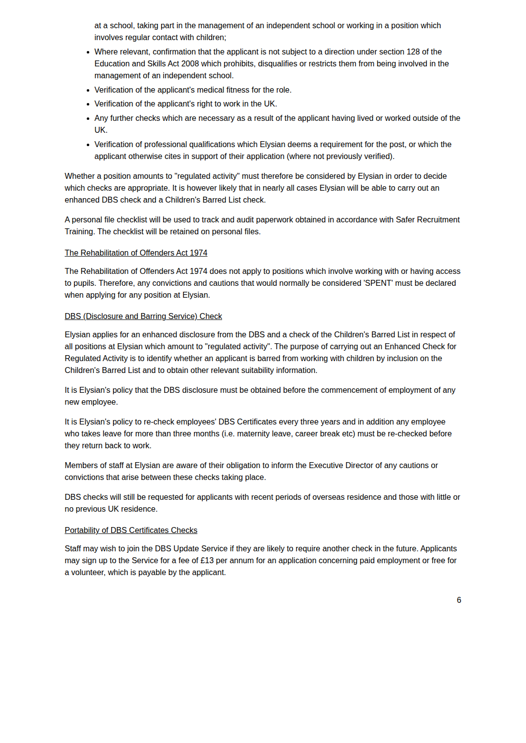at a school, taking part in the management of an independent school or working in a position which involves regular contact with children;
Where relevant, confirmation that the applicant is not subject to a direction under section 128 of the Education and Skills Act 2008 which prohibits, disqualifies or restricts them from being involved in the management of an independent school.
Verification of the applicant's medical fitness for the role.
Verification of the applicant's right to work in the UK.
Any further checks which are necessary as a result of the applicant having lived or worked outside of the UK.
Verification of professional qualifications which Elysian deems a requirement for the post, or which the applicant otherwise cites in support of their application (where not previously verified).
Whether a position amounts to "regulated activity" must therefore be considered by Elysian in order to decide which checks are appropriate. It is however likely that in nearly all cases Elysian will be able to carry out an enhanced DBS check and a Children's Barred List check.
A personal file checklist will be used to track and audit paperwork obtained in accordance with Safer Recruitment Training. The checklist will be retained on personal files.
The Rehabilitation of Offenders Act 1974
The Rehabilitation of Offenders Act 1974 does not apply to positions which involve working with or having access to pupils. Therefore, any convictions and cautions that would normally be considered 'SPENT' must be declared when applying for any position at Elysian.
DBS (Disclosure and Barring Service) Check
Elysian applies for an enhanced disclosure from the DBS and a check of the Children's Barred List in respect of all positions at Elysian which amount to "regulated activity". The purpose of carrying out an Enhanced Check for Regulated Activity is to identify whether an applicant is barred from working with children by inclusion on the Children's Barred List and to obtain other relevant suitability information.
It is Elysian's policy that the DBS disclosure must be obtained before the commencement of employment of any new employee.
It is Elysian's policy to re-check employees' DBS Certificates every three years and in addition any employee who takes leave for more than three months (i.e. maternity leave, career break etc) must be re-checked before they return back to work.
Members of staff at Elysian are aware of their obligation to inform the Executive Director of any cautions or convictions that arise between these checks taking place.
DBS checks will still be requested for applicants with recent periods of overseas residence and those with little or no previous UK residence.
Portability of DBS Certificates Checks
Staff may wish to join the DBS Update Service if they are likely to require another check in the future. Applicants may sign up to the Service for a fee of £13 per annum for an application concerning paid employment or free for a volunteer, which is payable by the applicant.
6